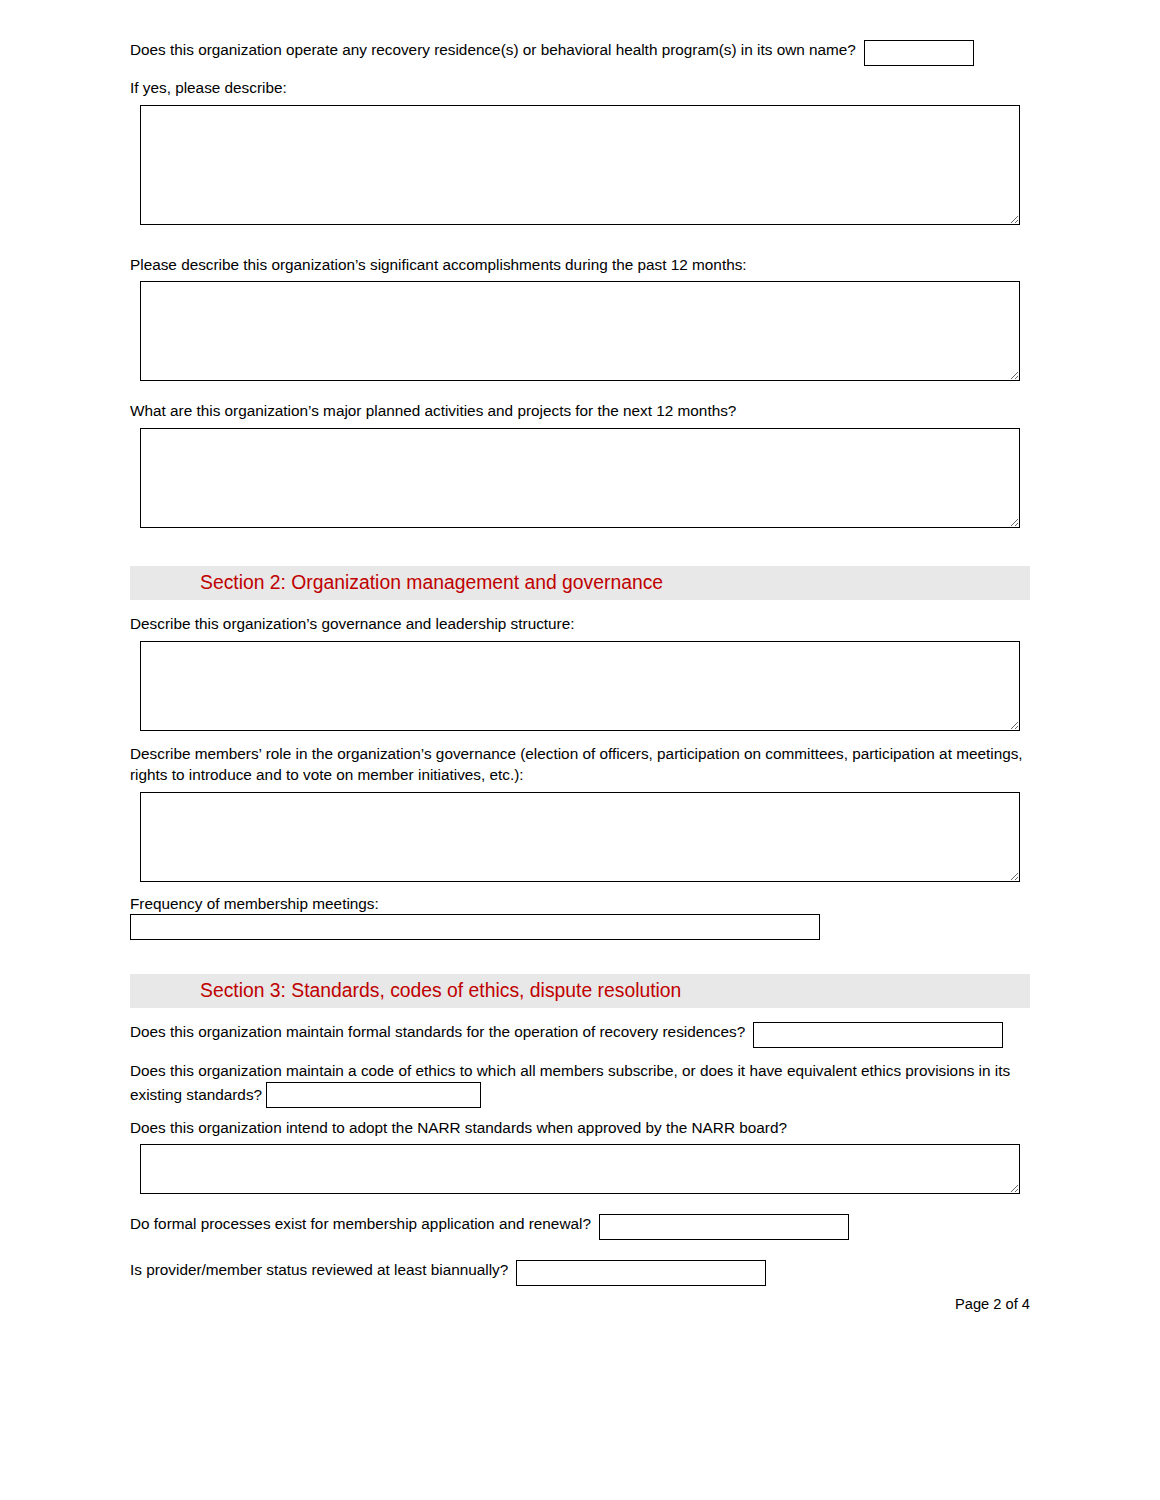Does this organization operate any recovery residence(s) or behavioral health program(s) in its own name?
If yes, please describe:
Please describe this organization’s significant accomplishments during the past 12 months:
What are this organization’s major planned activities and projects for the next 12 months?
Section 2: Organization management and governance
Describe this organization’s governance and leadership structure:
Describe members’ role in the organization’s governance (election of officers, participation on committees, participation at meetings, rights to introduce and to vote on member initiatives, etc.):
Frequency of membership meetings:
Section 3: Standards, codes of ethics, dispute resolution
Does this organization maintain formal standards for the operation of recovery residences?
Does this organization maintain a code of ethics to which all members subscribe, or does it have equivalent ethics provisions in its existing standards?
Does this organization intend to adopt the NARR standards when approved by the NARR board?
Do formal processes exist for membership application and renewal?
Is provider/member status reviewed at least biannually?
Page 2 of 4